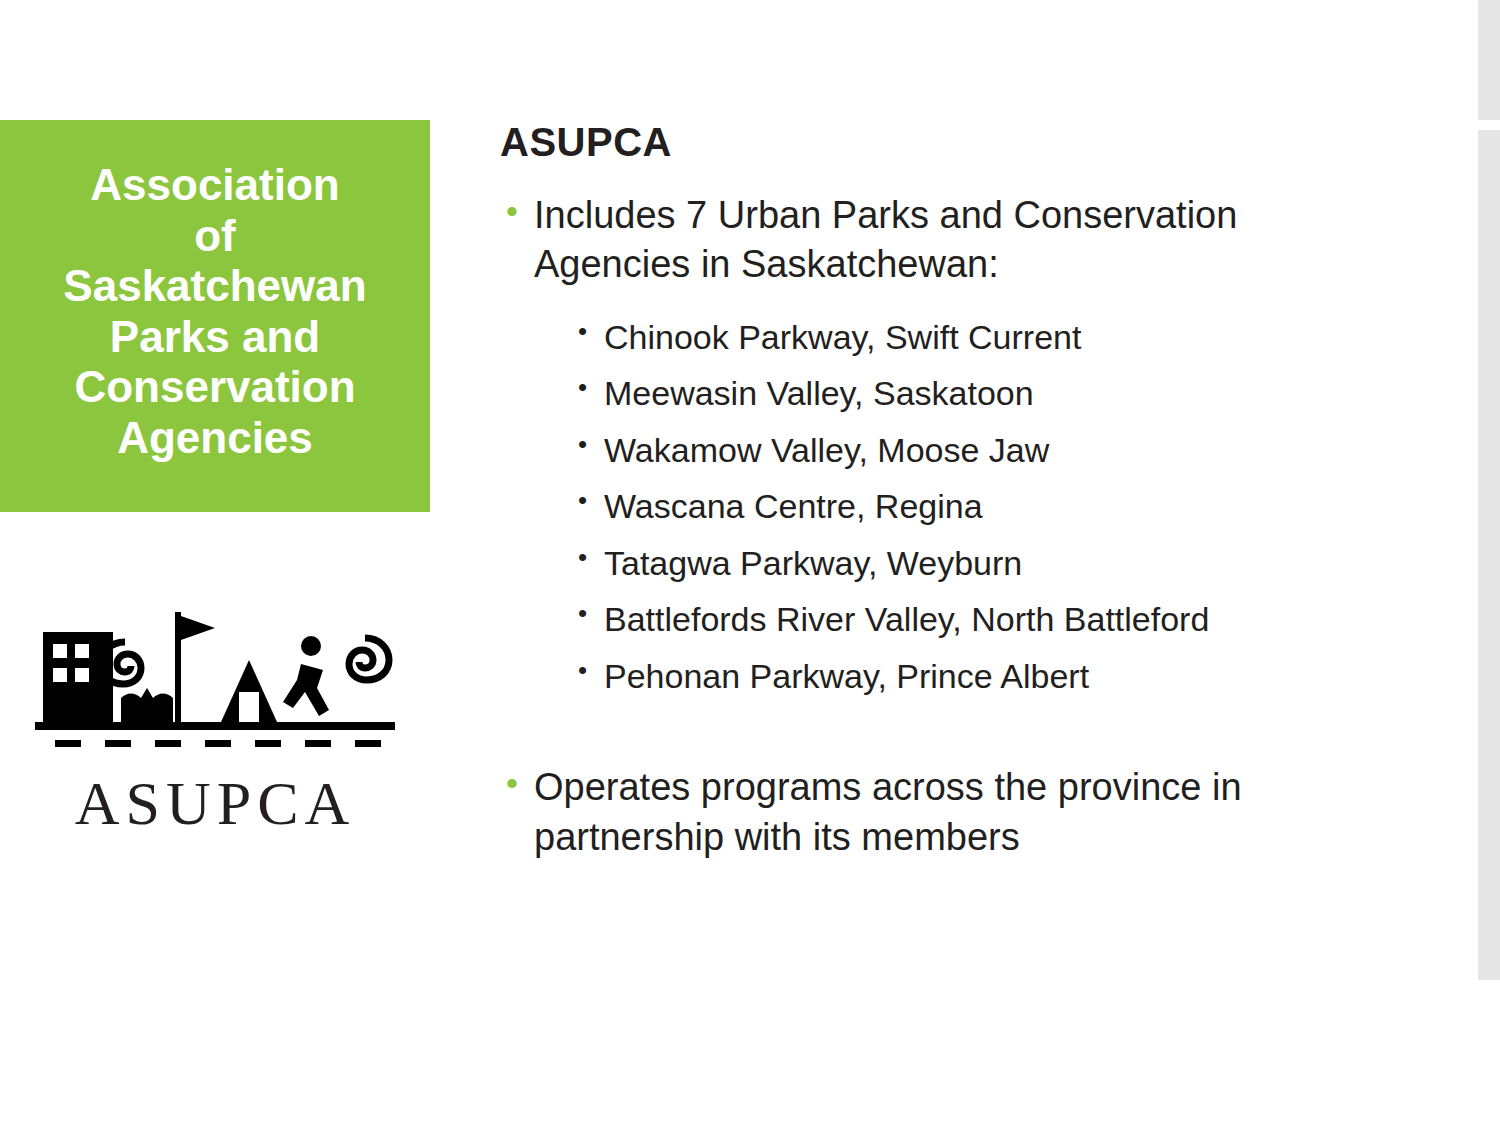Association
of
Saskatchewan
Parks and
Conservation
Agencies
ASUPCA
ASUPCA
Includes 7 Urban Parks and Conservation Agencies in Saskatchewan:
Chinook Parkway, Swift Current
Meewasin Valley, Saskatoon
Wakamow Valley, Moose Jaw
Wascana Centre, Regina
Tatagwa Parkway, Weyburn
Battlefords River Valley, North Battleford
Pehonan Parkway, Prince Albert
Operates programs across the province in partnership with its members